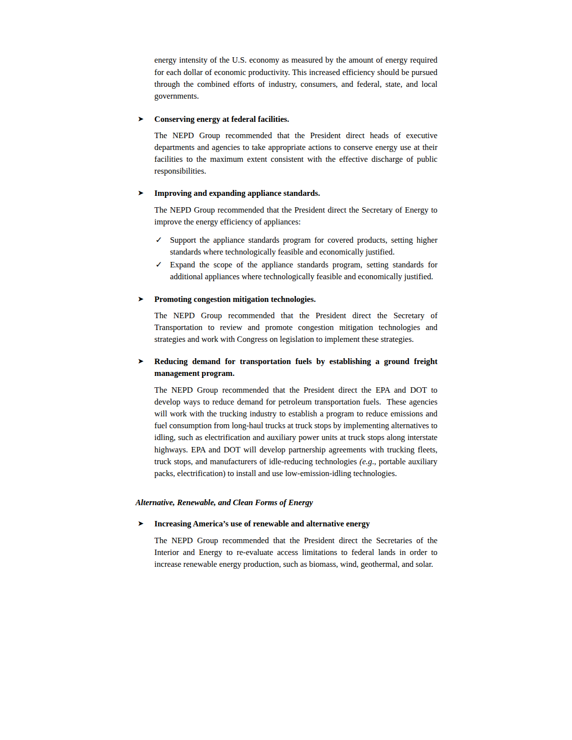energy intensity of the U.S. economy as measured by the amount of energy required for each dollar of economic productivity. This increased efficiency should be pursued through the combined efforts of industry, consumers, and federal, state, and local governments.
➤Conserving energy at federal facilities.
The NEPD Group recommended that the President direct heads of executive departments and agencies to take appropriate actions to conserve energy use at their facilities to the maximum extent consistent with the effective discharge of public responsibilities.
➤Improving and expanding appliance standards.
The NEPD Group recommended that the President direct the Secretary of Energy to improve the energy efficiency of appliances:
✓Support the appliance standards program for covered products, setting higher standards where technologically feasible and economically justified.
✓Expand the scope of the appliance standards program, setting standards for additional appliances where technologically feasible and economically justified.
➤Promoting congestion mitigation technologies.
The NEPD Group recommended that the President direct the Secretary of Transportation to review and promote congestion mitigation technologies and strategies and work with Congress on legislation to implement these strategies.
➤Reducing demand for transportation fuels by establishing a ground freight management program.
The NEPD Group recommended that the President direct the EPA and DOT to develop ways to reduce demand for petroleum transportation fuels. These agencies will work with the trucking industry to establish a program to reduce emissions and fuel consumption from long-haul trucks at truck stops by implementing alternatives to idling, such as electrification and auxiliary power units at truck stops along interstate highways. EPA and DOT will develop partnership agreements with trucking fleets, truck stops, and manufacturers of idle-reducing technologies (e.g., portable auxiliary packs, electrification) to install and use low-emission-idling technologies.
Alternative, Renewable, and Clean Forms of Energy
➤Increasing America’s use of renewable and alternative energy
The NEPD Group recommended that the President direct the Secretaries of the Interior and Energy to re-evaluate access limitations to federal lands in order to increase renewable energy production, such as biomass, wind, geothermal, and solar.